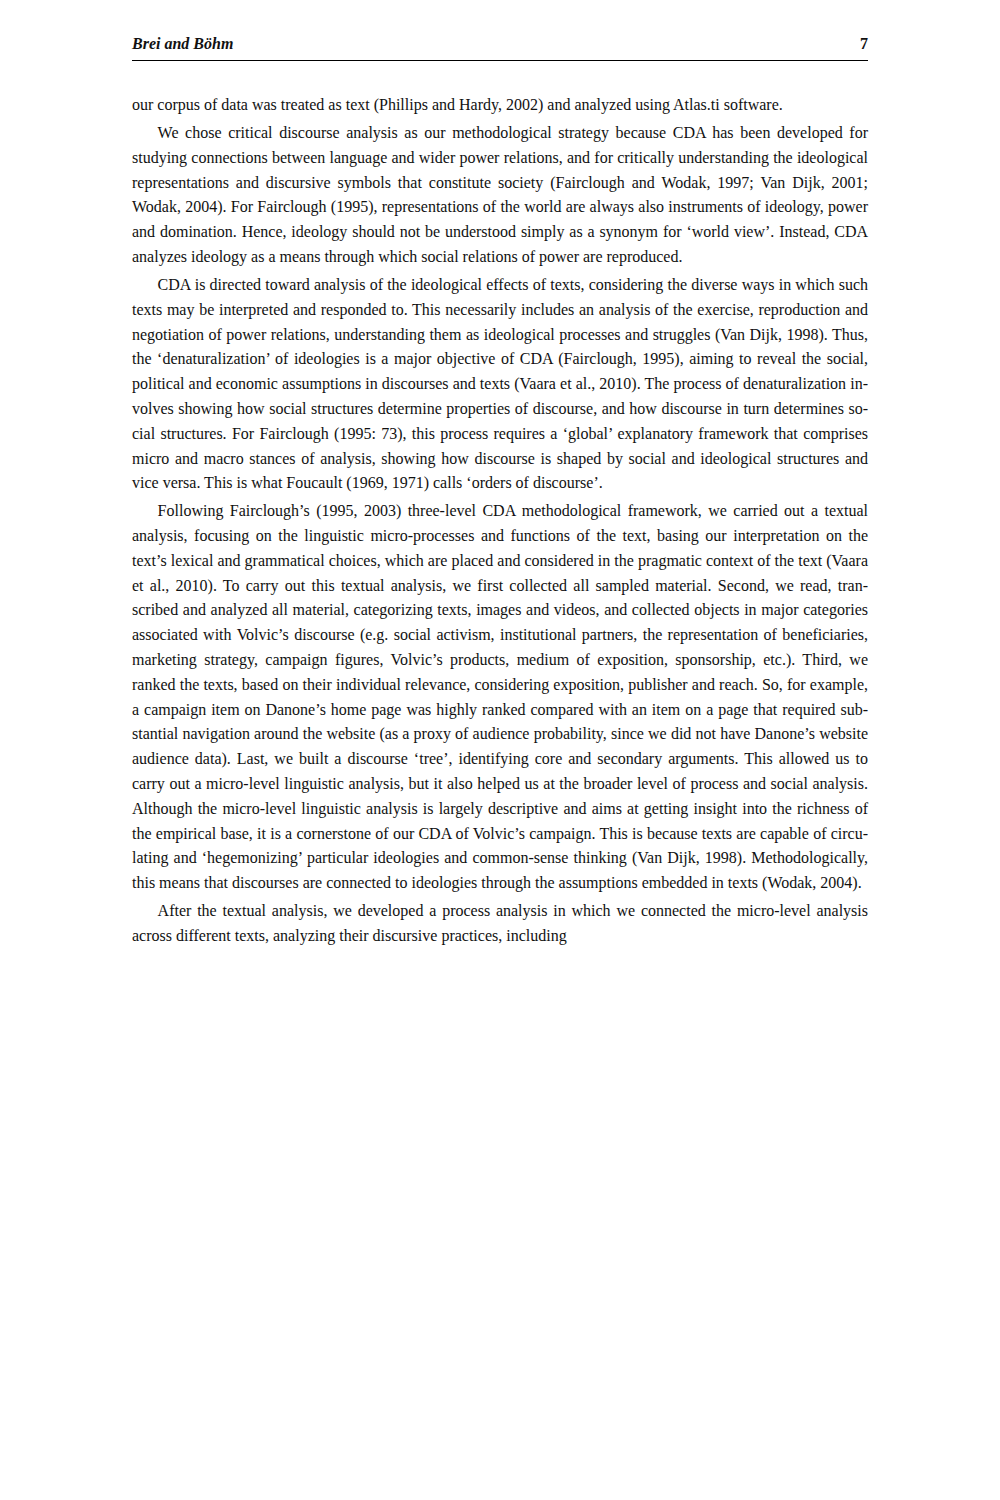Brei and Böhm 7
our corpus of data was treated as text (Phillips and Hardy, 2002) and analyzed using Atlas.ti software.
We chose critical discourse analysis as our methodological strategy because CDA has been developed for studying connections between language and wider power relations, and for critically understanding the ideological representations and discursive symbols that constitute society (Fairclough and Wodak, 1997; Van Dijk, 2001; Wodak, 2004). For Fairclough (1995), representations of the world are always also instruments of ideology, power and domination. Hence, ideology should not be understood simply as a synonym for ‘world view’. Instead, CDA analyzes ideology as a means through which social relations of power are reproduced.
CDA is directed toward analysis of the ideological effects of texts, considering the diverse ways in which such texts may be interpreted and responded to. This necessarily includes an analysis of the exercise, reproduction and negotiation of power relations, understanding them as ideological processes and struggles (Van Dijk, 1998). Thus, the ‘denaturalization’ of ideologies is a major objective of CDA (Fairclough, 1995), aiming to reveal the social, political and economic assumptions in discourses and texts (Vaara et al., 2010). The process of denaturalization involves showing how social structures determine properties of discourse, and how discourse in turn determines social structures. For Fairclough (1995: 73), this process requires a ‘global’ explanatory framework that comprises micro and macro stances of analysis, showing how discourse is shaped by social and ideological structures and vice versa. This is what Foucault (1969, 1971) calls ‘orders of discourse’.
Following Fairclough’s (1995, 2003) three-level CDA methodological framework, we carried out a textual analysis, focusing on the linguistic micro-processes and functions of the text, basing our interpretation on the text’s lexical and grammatical choices, which are placed and considered in the pragmatic context of the text (Vaara et al., 2010). To carry out this textual analysis, we first collected all sampled material. Second, we read, transcribed and analyzed all material, categorizing texts, images and videos, and collected objects in major categories associated with Volvic’s discourse (e.g. social activism, institutional partners, the representation of beneficiaries, marketing strategy, campaign figures, Volvic’s products, medium of exposition, sponsorship, etc.). Third, we ranked the texts, based on their individual relevance, considering exposition, publisher and reach. So, for example, a campaign item on Danone’s home page was highly ranked compared with an item on a page that required substantial navigation around the website (as a proxy of audience probability, since we did not have Danone’s website audience data). Last, we built a discourse ‘tree’, identifying core and secondary arguments. This allowed us to carry out a micro-level linguistic analysis, but it also helped us at the broader level of process and social analysis. Although the micro-level linguistic analysis is largely descriptive and aims at getting insight into the richness of the empirical base, it is a cornerstone of our CDA of Volvic’s campaign. This is because texts are capable of circulating and ‘hegemonizing’ particular ideologies and common-sense thinking (Van Dijk, 1998). Methodologically, this means that discourses are connected to ideologies through the assumptions embedded in texts (Wodak, 2004).
After the textual analysis, we developed a process analysis in which we connected the micro-level analysis across different texts, analyzing their discursive practices, including